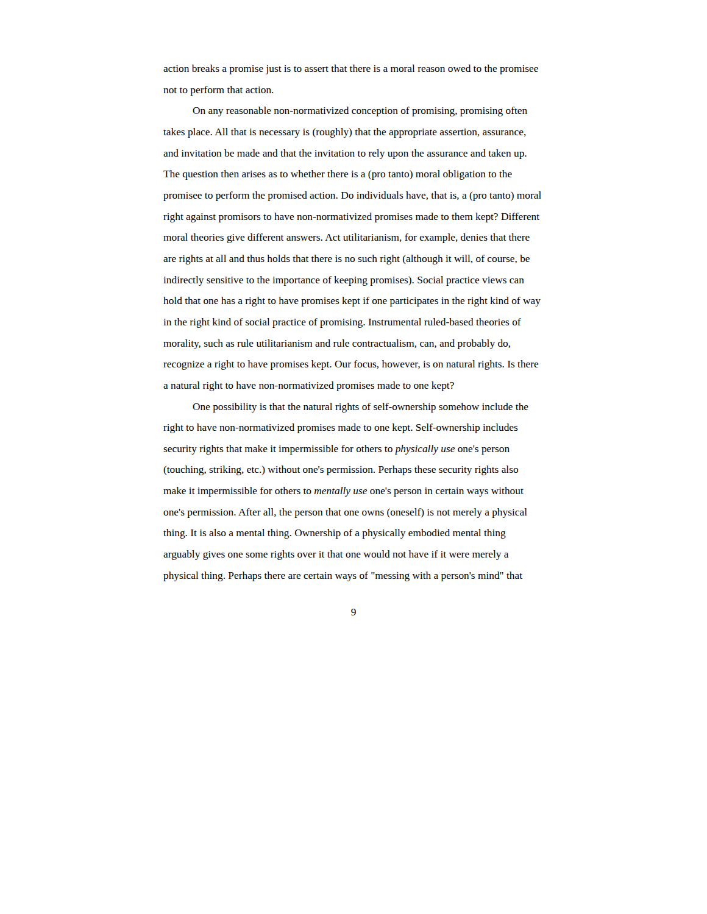action breaks a promise just is to assert that there is a moral reason owed to the promisee not to perform that action.
On any reasonable non-normativized conception of promising, promising often takes place. All that is necessary is (roughly) that the appropriate assertion, assurance, and invitation be made and that the invitation to rely upon the assurance and taken up. The question then arises as to whether there is a (pro tanto) moral obligation to the promisee to perform the promised action. Do individuals have, that is, a (pro tanto) moral right against promisors to have non-normativized promises made to them kept? Different moral theories give different answers. Act utilitarianism, for example, denies that there are rights at all and thus holds that there is no such right (although it will, of course, be indirectly sensitive to the importance of keeping promises). Social practice views can hold that one has a right to have promises kept if one participates in the right kind of way in the right kind of social practice of promising. Instrumental ruled-based theories of morality, such as rule utilitarianism and rule contractualism, can, and probably do, recognize a right to have promises kept. Our focus, however, is on natural rights. Is there a natural right to have non-normativized promises made to one kept?
One possibility is that the natural rights of self-ownership somehow include the right to have non-normativized promises made to one kept. Self-ownership includes security rights that make it impermissible for others to physically use one's person (touching, striking, etc.) without one's permission. Perhaps these security rights also make it impermissible for others to mentally use one's person in certain ways without one's permission. After all, the person that one owns (oneself) is not merely a physical thing. It is also a mental thing. Ownership of a physically embodied mental thing arguably gives one some rights over it that one would not have if it were merely a physical thing. Perhaps there are certain ways of "messing with a person's mind" that
9